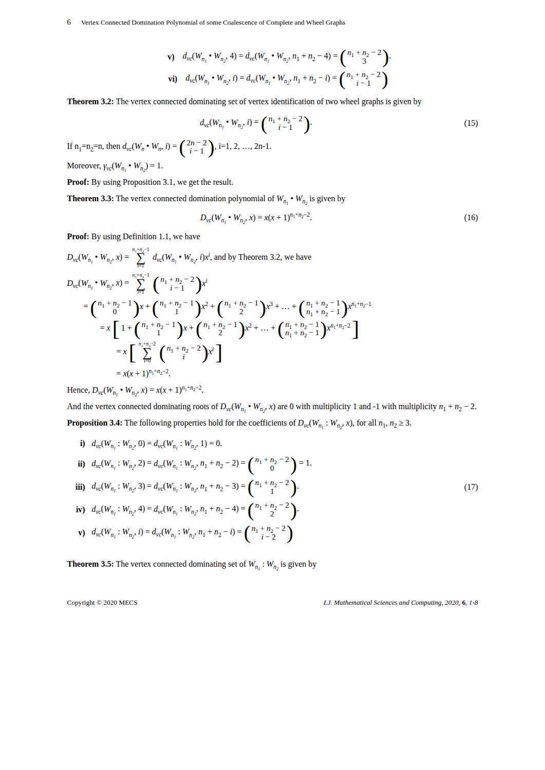6 Vertex Connected Domination Polynomial of some Coalescence of Complete and Wheel Graphs
v) dvc(Wn1 • Wn2, 4) = dvc(Wn1 • Wn2, n1 + n2 − 4) = (n1 + n2 − 23).
vi) dvc(Wn1 • Wn2, i) = dvc(Wn1 • Wn2, n1 + n2 − i) = (n1 + n2 − 2 i − 1)
Theorem 3.2: The vertex connected dominating set of vertex identification of two wheel graphs is given by
dvc(Wn1 • Wn2, i) = (n1 + n2 − 2 i − 1).
(15)
If n1=n2=n, then dvc(Wn • Wn, i) = (2n − 2 i − 1), i=1, 2, …, 2n-1.
Moreover, γvc(Wn1 • Wn2) = 1.
Proof: By using Proposition 3.1, we get the result.
Theorem 3.3: The vertex connected domination polynomial of Wn1 • Wn2 is given by
Dvc(Wn1 • Wn2, x) = x(x + 1)n1+n2−2.
(16)
Proof: By using Definition 1.1, we have
Dvc(Wn1 • Wn2, x) = n1+n2−1∑i=1 dvc(Wn1 • Wn2, i)xi, and by Theorem 3.2, we have
Dvc(Wn1 • Wn2, x) = n1+n2−1∑i=1 (n1 + n2 − 2 i − 1) xi
= (n1 + n2 − 10) x + (n1 + n2 − 11) x2 + (n1 + n2 − 12) x3 + … + (n1 + n2 − 1 n1 + n2 − 1) xn1+n2−1
= x [1 + (n1 + n2 − 11) x + (n1 + n2 − 12) x2 + … + (n1 + n2 − 1 n1 + n2 − 1) xn1+n2−2 ]
= x [ n1+n2−2∑i=0 (n1 + n2 − 2 i) xi ]
= x(x + 1)n1+n2−2.
Hence, Dvc(Wn1 • Wn2, x) = x(x + 1)n1+n2−2.
And the vertex connected dominating roots of Dvc(Wn1 • Wn2, x) are 0 with multiplicity 1 and -1 with multiplicity n1 + n2 − 2.
Proposition 3.4: The following properties hold for the coefficients of Dvc(Wn1 : Wn2, x), for all n1, n2 ≥ 3.
i) dvc(Wn1 : Wn2, 0) = dvc(Wn1 : Wn2, 1) = 0.
ii) dvc(Wn1 : Wn2, 2) = dvc(Wn1 : Wn2, n1 + n2 − 2) = (n1 + n2 − 20) = 1.
iii) dvc(Wn1 : Wn2, 3) = dvc(Wn1 : Wn2, n1 + n2 − 3) = (n1 + n2 − 21). (17)
iv) dvc(Wn1 : Wn2, 4) = dvc(Wn1 : Wn2, n1 + n2 − 4) = (n1 + n2 − 22).
v) dvc(Wn1 : Wn2, i) = dvc(Wn1 : Wn2, n1 + n2 − i) = (n1 + n2 − 2 i − 2)
Theorem 3.5: The vertex connected dominating set of Wn1 : Wn2 is given by
Copyright © 2020 MECS I.J. Mathematical Sciences and Computing, 2020, 6, 1-8